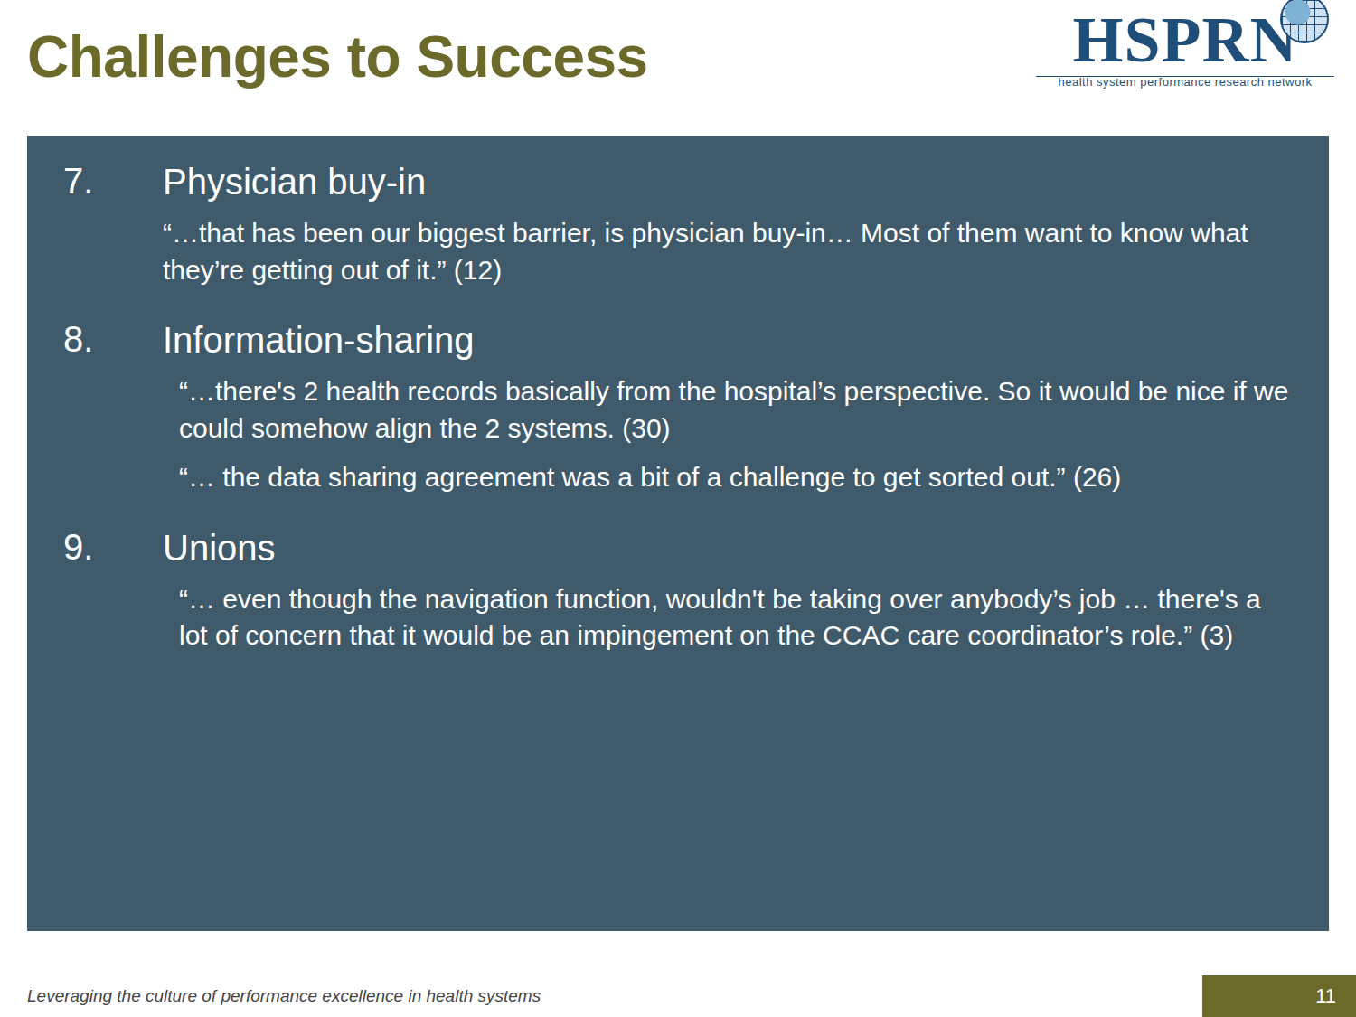Challenges to Success
HSPRN
health system performance research network
7.
Physician buy-in
“…that has been our biggest barrier, is physician buy-in… Most of them want to know what they’re getting out of it.” (12)
8.
Information-sharing
“…there's 2 health records basically from the hospital’s perspective. So it would be nice if we could somehow align the 2 systems. (30)
“… the data sharing agreement was a bit of a challenge to get sorted out.” (26)
9.
Unions
“… even though the navigation function, wouldn't be taking over anybody’s job … there's a lot of concern that it would be an impingement on the CCAC care coordinator’s role.” (3)
Leveraging the culture of performance excellence in health systems
11